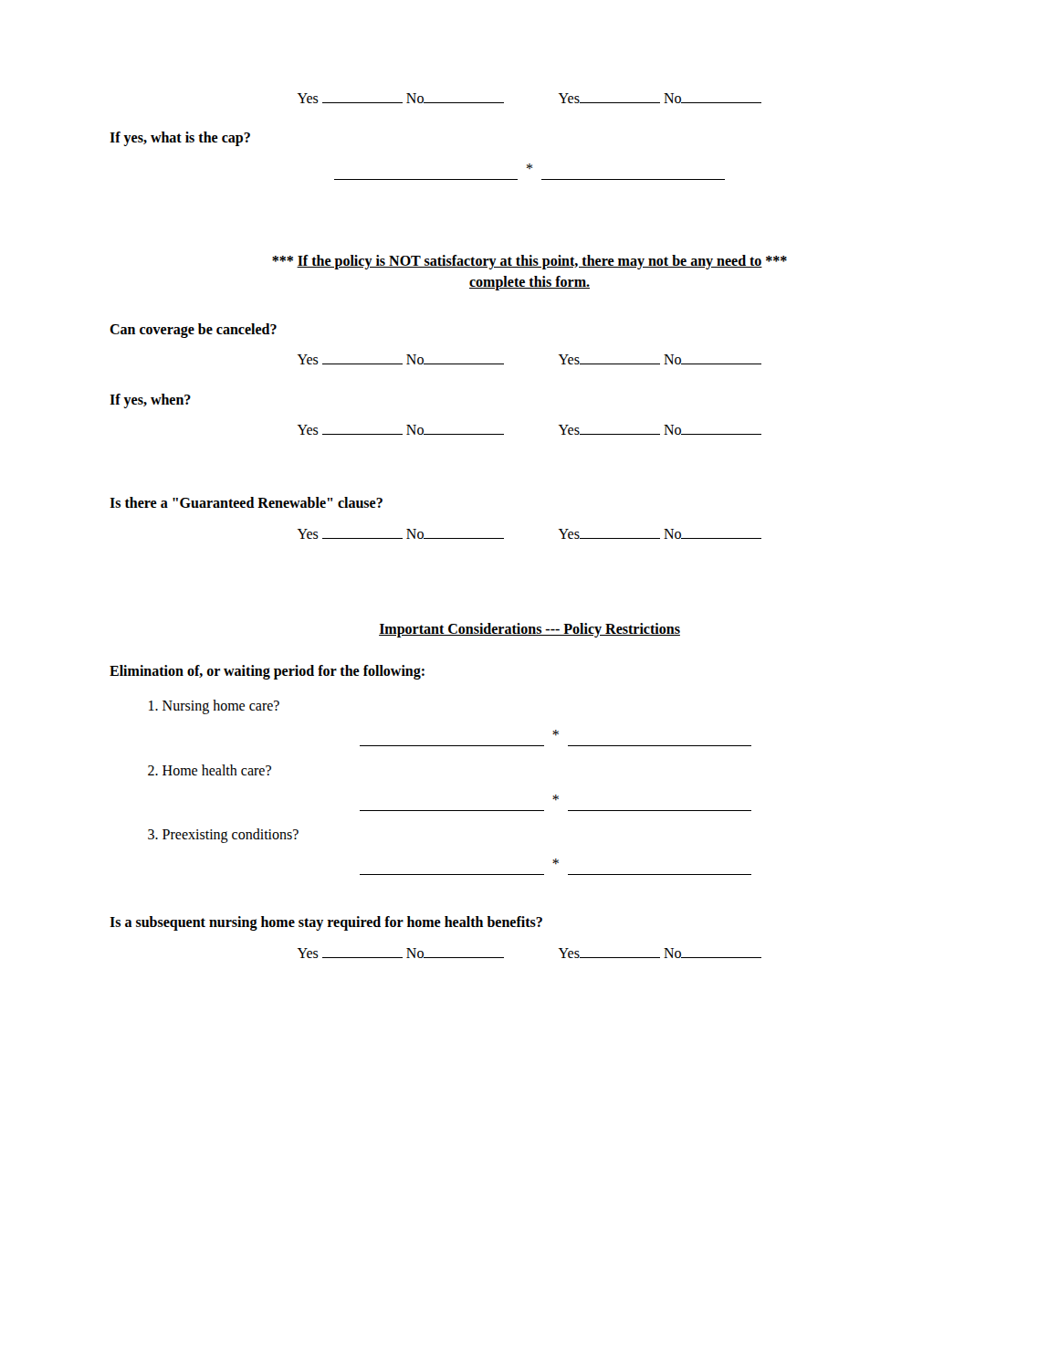Yes No Yes No
If yes, what is the cap?
*
*** If the policy is NOT satisfactory at this point, there may not be any need to ***
complete this form.
Can coverage be canceled?
Yes No Yes No
If yes, when?
Yes No Yes No
Is there a "Guaranteed Renewable" clause?
Yes No Yes No
Important Considerations --- Policy Restrictions
Elimination of, or waiting period for the following:
Nursing home care?
*
Home health care?
*
Preexisting conditions?
*
Is a subsequent nursing home stay required for home health benefits?
Yes No Yes No